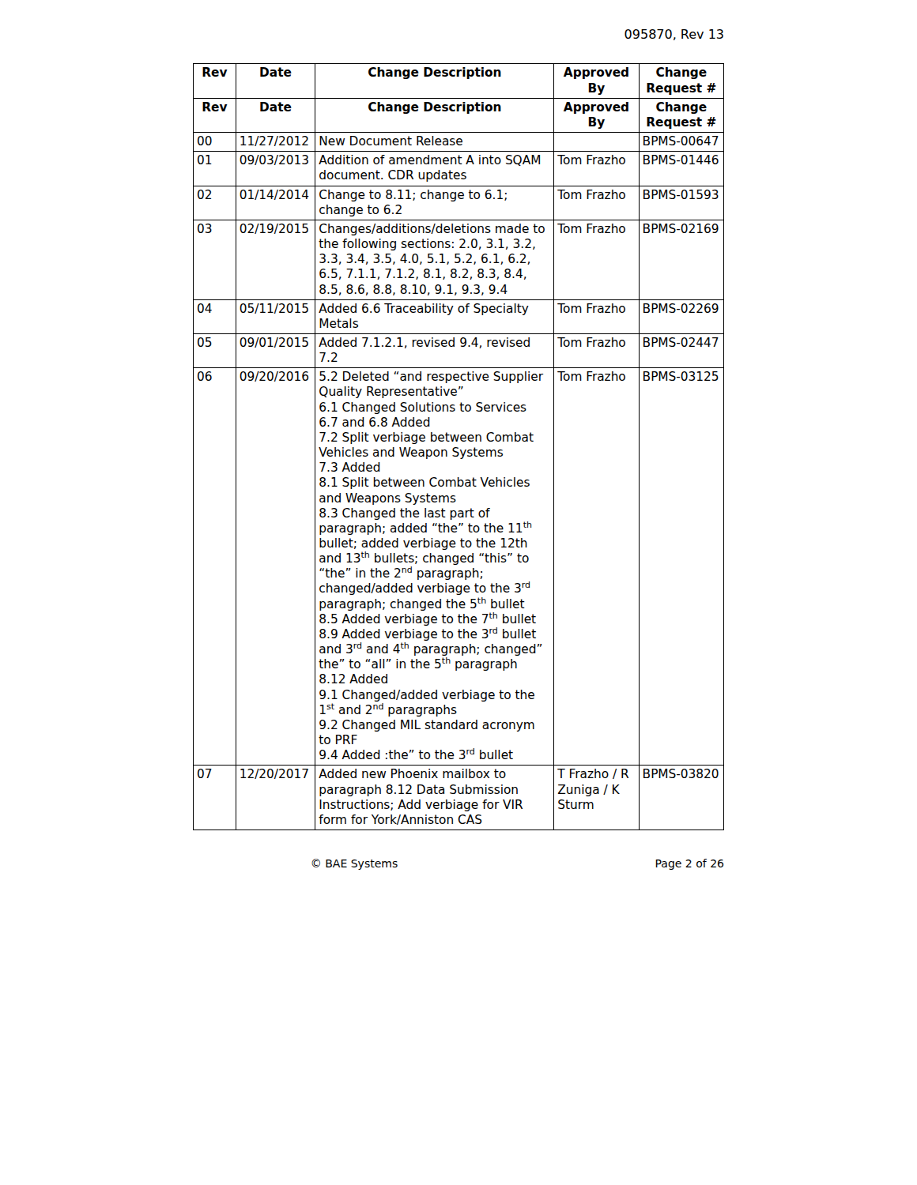095870, Rev 13
| Rev | Date | Change Description | Approved By | Change Request # |
| --- | --- | --- | --- | --- |
| Rev | Date | Change Description | Approved By | Change Request # |
| 00 | 11/27/2012 | New Document Release | | BPMS-00647 |
| 01 | 09/03/2013 | Addition of amendment A into SQAM document. CDR updates | Tom Frazho | BPMS-01446 |
| 02 | 01/14/2014 | Change to 8.11; change to 6.1; change to 6.2 | Tom Frazho | BPMS-01593 |
| 03 | 02/19/2015 | Changes/additions/deletions made to the following sections: 2.0, 3.1, 3.2, 3.3, 3.4, 3.5, 4.0, 5.1, 5.2, 6.1, 6.2, 6.5, 7.1.1, 7.1.2, 8.1, 8.2, 8.3, 8.4, 8.5, 8.6, 8.8, 8.10, 9.1, 9.3, 9.4 | Tom Frazho | BPMS-02169 |
| 04 | 05/11/2015 | Added 6.6 Traceability of Specialty Metals | Tom Frazho | BPMS-02269 |
| 05 | 09/01/2015 | Added 7.1.2.1, revised 9.4, revised 7.2 | Tom Frazho | BPMS-02447 |
| 06 | 09/20/2016 | 5.2 Deleted “and respective Supplier Quality Representative” 6.1 Changed Solutions to Services 6.7 and 6.8 Added 7.2 Split verbiage between Combat Vehicles and Weapon Systems 7.3 Added 8.1 Split between Combat Vehicles and Weapons Systems 8.3 Changed the last part of paragraph; added “the” to the 11 th bullet; added verbiage to the 12th and 13 th bullets; changed “this” to “the” in the 2 nd paragraph; changed/added verbiage to the 3 rd paragraph; changed the 5 th bullet 8.5 Added verbiage to the 7 th bullet 8.9 Added verbiage to the 3 rd bullet and 3 rd and 4 th paragraph; changed” the” to “all” in the 5 th paragraph 8.12 Added 9.1 Changed/added verbiage to the 1 st and 2 nd paragraphs 9.2 Changed MIL standard acronym to PRF 9.4 Added :the” to the 3 rd bullet | Tom Frazho | BPMS-03125 |
| 07 | 12/20/2017 | Added new Phoenix mailbox to paragraph 8.12 Data Submission Instructions; Add verbiage for VIR form for York/Anniston CAS | T Frazho / R Zuniga / K Sturm | BPMS-03820 |
© BAE Systems Page 2 of 26